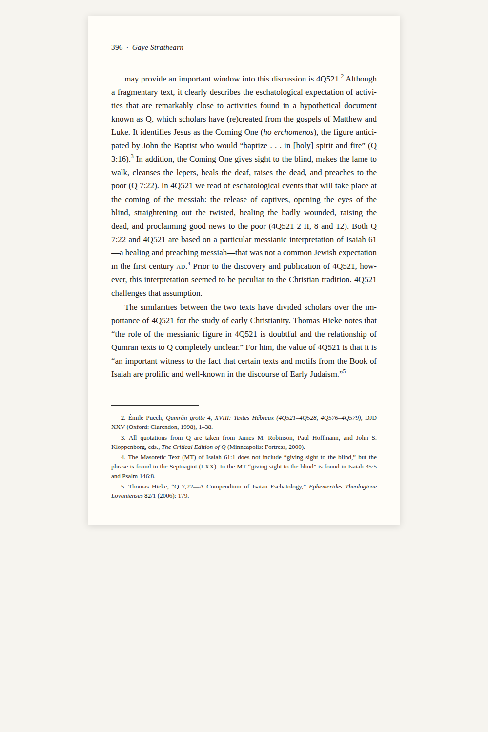396·Gaye Strathearn
may provide an important window into this discussion is 4Q521.2 Although a fragmentary text, it clearly describes the eschatological expectation of activities that are remarkably close to activities found in a hypothetical document known as Q, which scholars have (re)created from the gospels of Matthew and Luke. It identifies Jesus as the Coming One (ho erchomenos), the figure anticipated by John the Baptist who would “baptize . . . in [holy] spirit and fire” (Q 3:16).3 In addition, the Coming One gives sight to the blind, makes the lame to walk, cleanses the lepers, heals the deaf, raises the dead, and preaches to the poor (Q 7:22). In 4Q521 we read of eschatological events that will take place at the coming of the messiah: the release of captives, opening the eyes of the blind, straightening out the twisted, healing the badly wounded, raising the dead, and proclaiming good news to the poor (4Q521 2 II, 8 and 12). Both Q 7:22 and 4Q521 are based on a particular messianic interpretation of Isaiah 61—a healing and preaching messiah—that was not a common Jewish expectation in the first century ad.4 Prior to the discovery and publication of 4Q521, however, this interpretation seemed to be peculiar to the Christian tradition. 4Q521 challenges that assumption.
The similarities between the two texts have divided scholars over the importance of 4Q521 for the study of early Christianity. Thomas Hieke notes that “the role of the messianic figure in 4Q521 is doubtful and the relationship of Qumran texts to Q completely unclear.” For him, the value of 4Q521 is that it is “an important witness to the fact that certain texts and motifs from the Book of Isaiah are prolific and well-known in the discourse of Early Judaism.”5
Émile Puech, Qumrân grotte 4, XVIII: Textes Hébreux (4Q521–4Q528, 4Q576–4Q579), DJD XXV (Oxford: Clarendon, 1998), 1–38.
All quotations from Q are taken from James M. Robinson, Paul Hoffmann, and John S. Kloppenborg, eds., The Critical Edition of Q (Minneapolis: Fortress, 2000).
The Masoretic Text (MT) of Isaiah 61:1 does not include “giving sight to the blind,” but the phrase is found in the Septuagint (LXX). In the MT “giving sight to the blind” is found in Isaiah 35:5 and Psalm 146:8.
Thomas Hieke, “Q 7,22—A Compendium of Isaian Eschatology,” Ephemerides Theologicae Lovanienses 82/1 (2006): 179.